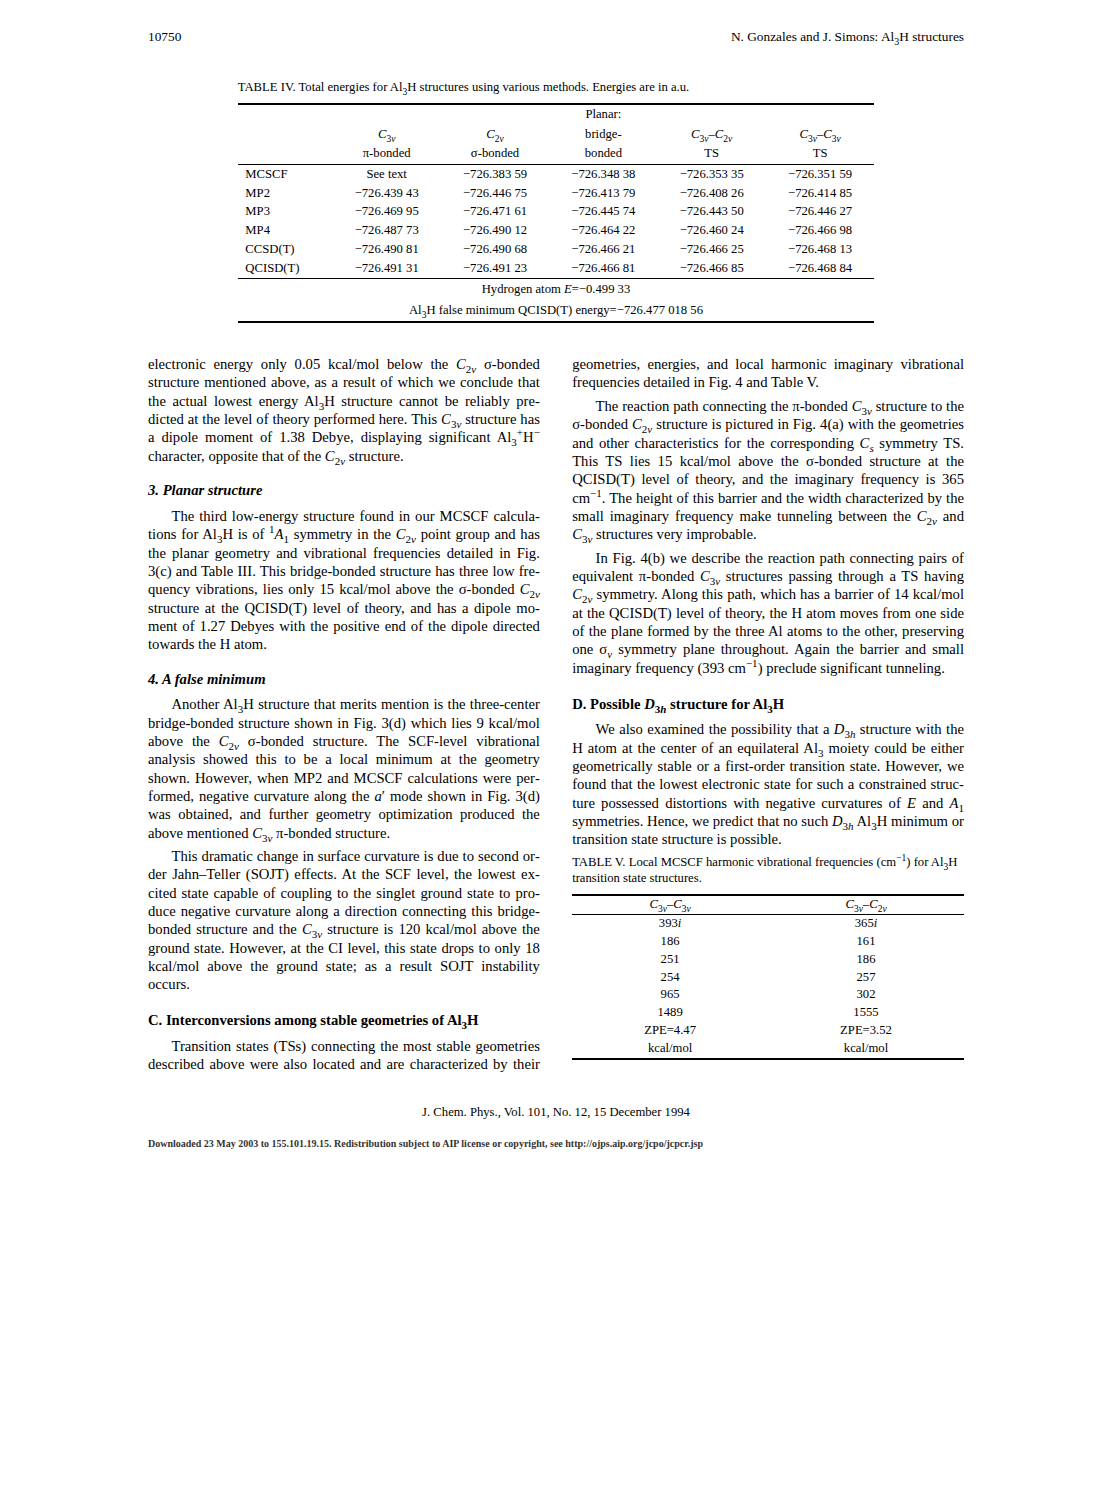10750 N. Gonzales and J. Simons: Al3H structures
TABLE IV. Total energies for Al 3 H structures using various methods. Energies are in a.u.
| | | | Planar: | | |
| --- | --- | --- | --- | --- | --- |
| | C 3 v | C 2 v | bridge- | C 3 v – C 2 v | C 3 v – C 3 v |
| | π-bonded | σ-bonded | bonded | TS | TS |
| MCSCF | See text | −726.383 59 | −726.348 38 | −726.353 35 | −726.351 59 |
| MP2 | −726.439 43 | −726.446 75 | −726.413 79 | −726.408 26 | −726.414 85 |
| MP3 | −726.469 95 | −726.471 61 | −726.445 74 | −726.443 50 | −726.446 27 |
| MP4 | −726.487 73 | −726.490 12 | −726.464 22 | −726.460 24 | −726.466 98 |
| CCSD(T) | −726.490 81 | −726.490 68 | −726.466 21 | −726.466 25 | −726.468 13 |
| QCISD(T) | −726.491 31 | −726.491 23 | −726.466 81 | −726.466 85 | −726.468 84 |
| Hydrogen atom E =−0.499 33 |
| Al 3 H false minimum QCISD(T) energy=−726.477 018 56 |
electronic energy only 0.05 kcal/mol below the C2v σ-bonded structure mentioned above, as a result of which we conclude that the actual lowest energy Al3H structure cannot be reliably predicted at the level of theory performed here. This C3v structure has a dipole moment of 1.38 Debye, displaying significant Al3+H− character, opposite that of the C2v structure.
3. Planar structure
The third low-energy structure found in our MCSCF calculations for Al3H is of 1A1 symmetry in the C2v point group and has the planar geometry and vibrational frequencies detailed in Fig. 3(c) and Table III. This bridge-bonded structure has three low frequency vibrations, lies only 15 kcal/mol above the σ-bonded C2v structure at the QCISD(T) level of theory, and has a dipole moment of 1.27 Debyes with the positive end of the dipole directed towards the H atom.
4. A false minimum
Another Al3H structure that merits mention is the three-center bridge-bonded structure shown in Fig. 3(d) which lies 9 kcal/mol above the C2v σ-bonded structure. The SCF-level vibrational analysis showed this to be a local minimum at the geometry shown. However, when MP2 and MCSCF calculations were performed, negative curvature along the a′ mode shown in Fig. 3(d) was obtained, and further geometry optimization produced the above mentioned C3v π-bonded structure.
This dramatic change in surface curvature is due to second order Jahn–Teller (SOJT) effects. At the SCF level, the lowest excited state capable of coupling to the singlet ground state to produce negative curvature along a direction connecting this bridge-bonded structure and the C3v structure is 120 kcal/mol above the ground state. However, at the CI level, this state drops to only 18 kcal/mol above the ground state; as a result SOJT instability occurs.
C. Interconversions among stable geometries of Al3H
Transition states (TSs) connecting the most stable geometries described above were also located and are characterized by their geometries, energies, and local harmonic imaginary vibrational frequencies detailed in Fig. 4 and Table V.
The reaction path connecting the π-bonded C3v structure to the σ-bonded C2v structure is pictured in Fig. 4(a) with the geometries and other characteristics for the corresponding Cs symmetry TS. This TS lies 15 kcal/mol above the σ-bonded structure at the QCISD(T) level of theory, and the imaginary frequency is 365 cm−1. The height of this barrier and the width characterized by the small imaginary frequency make tunneling between the C2v and C3v structures very improbable.
In Fig. 4(b) we describe the reaction path connecting pairs of equivalent π-bonded C3v structures passing through a TS having C2v symmetry. Along this path, which has a barrier of 14 kcal/mol at the QCISD(T) level of theory, the H atom moves from one side of the plane formed by the three Al atoms to the other, preserving one σv symmetry plane throughout. Again the barrier and small imaginary frequency (393 cm−1) preclude significant tunneling.
D. Possible D3h structure for Al3H
We also examined the possibility that a D3h structure with the H atom at the center of an equilateral Al3 moiety could be either geometrically stable or a first-order transition state. However, we found that the lowest electronic state for such a constrained structure possessed distortions with negative curvatures of E and A1 symmetries. Hence, we predict that no such D3h Al3H minimum or transition state structure is possible.
TABLE V. Local MCSCF harmonic vibrational frequencies (cm −1 ) for Al 3 H transition state structures.
| C 3 v – C 3 v | C 3 v – C 2 v |
| --- | --- |
| 393 i | 365 i |
| 186 | 161 |
| 251 | 186 |
| 254 | 257 |
| 965 | 302 |
| 1489 | 1555 |
| ZPE=4.47 | ZPE=3.52 |
| kcal/mol | kcal/mol |
J. Chem. Phys., Vol. 101, No. 12, 15 December 1994
Downloaded 23 May 2003 to 155.101.19.15. Redistribution subject to AIP license or copyright, see http://ojps.aip.org/jcpo/jcpcr.jsp